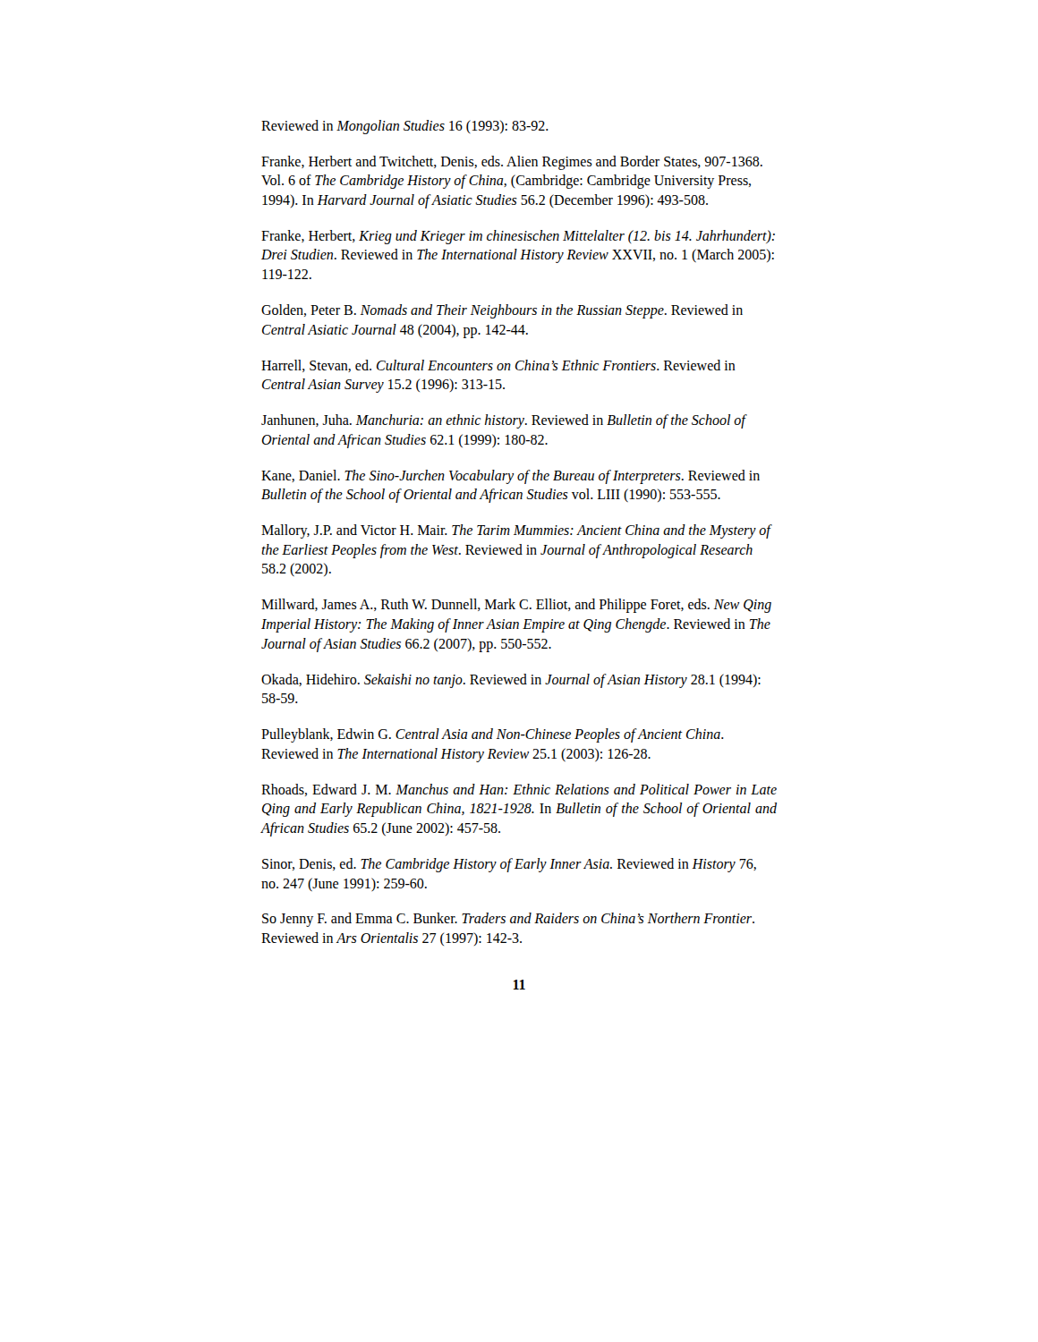Reviewed in Mongolian Studies 16 (1993): 83-92.
Franke, Herbert and Twitchett, Denis, eds. Alien Regimes and Border States, 907-1368. Vol. 6 of The Cambridge History of China, (Cambridge: Cambridge University Press, 1994). In Harvard Journal of Asiatic Studies 56.2 (December 1996): 493-508.
Franke, Herbert, Krieg und Krieger im chinesischen Mittelalter (12. bis 14. Jahrhundert): Drei Studien. Reviewed in The International History Review XXVII, no. 1 (March 2005): 119-122.
Golden, Peter B. Nomads and Their Neighbours in the Russian Steppe. Reviewed in Central Asiatic Journal 48 (2004), pp. 142-44.
Harrell, Stevan, ed. Cultural Encounters on China’s Ethnic Frontiers. Reviewed in Central Asian Survey 15.2 (1996): 313-15.
Janhunen, Juha. Manchuria: an ethnic history. Reviewed in Bulletin of the School of Oriental and African Studies 62.1 (1999): 180-82.
Kane, Daniel. The Sino-Jurchen Vocabulary of the Bureau of Interpreters. Reviewed in Bulletin of the School of Oriental and African Studies vol. LIII (1990): 553-555.
Mallory, J.P. and Victor H. Mair. The Tarim Mummies: Ancient China and the Mystery of the Earliest Peoples from the West. Reviewed in Journal of Anthropological Research 58.2 (2002).
Millward, James A., Ruth W. Dunnell, Mark C. Elliot, and Philippe Foret, eds. New Qing Imperial History: The Making of Inner Asian Empire at Qing Chengde. Reviewed in The Journal of Asian Studies 66.2 (2007), pp. 550-552.
Okada, Hidehiro. Sekaishi no tanjo. Reviewed in Journal of Asian History 28.1 (1994): 58-59.
Pulleyblank, Edwin G. Central Asia and Non-Chinese Peoples of Ancient China. Reviewed in The International History Review 25.1 (2003): 126-28.
Rhoads, Edward J. M. Manchus and Han: Ethnic Relations and Political Power in Late Qing and Early Republican China, 1821-1928. In Bulletin of the School of Oriental and African Studies 65.2 (June 2002): 457-58.
Sinor, Denis, ed. The Cambridge History of Early Inner Asia. Reviewed in History 76, no. 247 (June 1991): 259-60.
So Jenny F. and Emma C. Bunker. Traders and Raiders on China’s Northern Frontier. Reviewed in Ars Orientalis 27 (1997): 142-3.
11